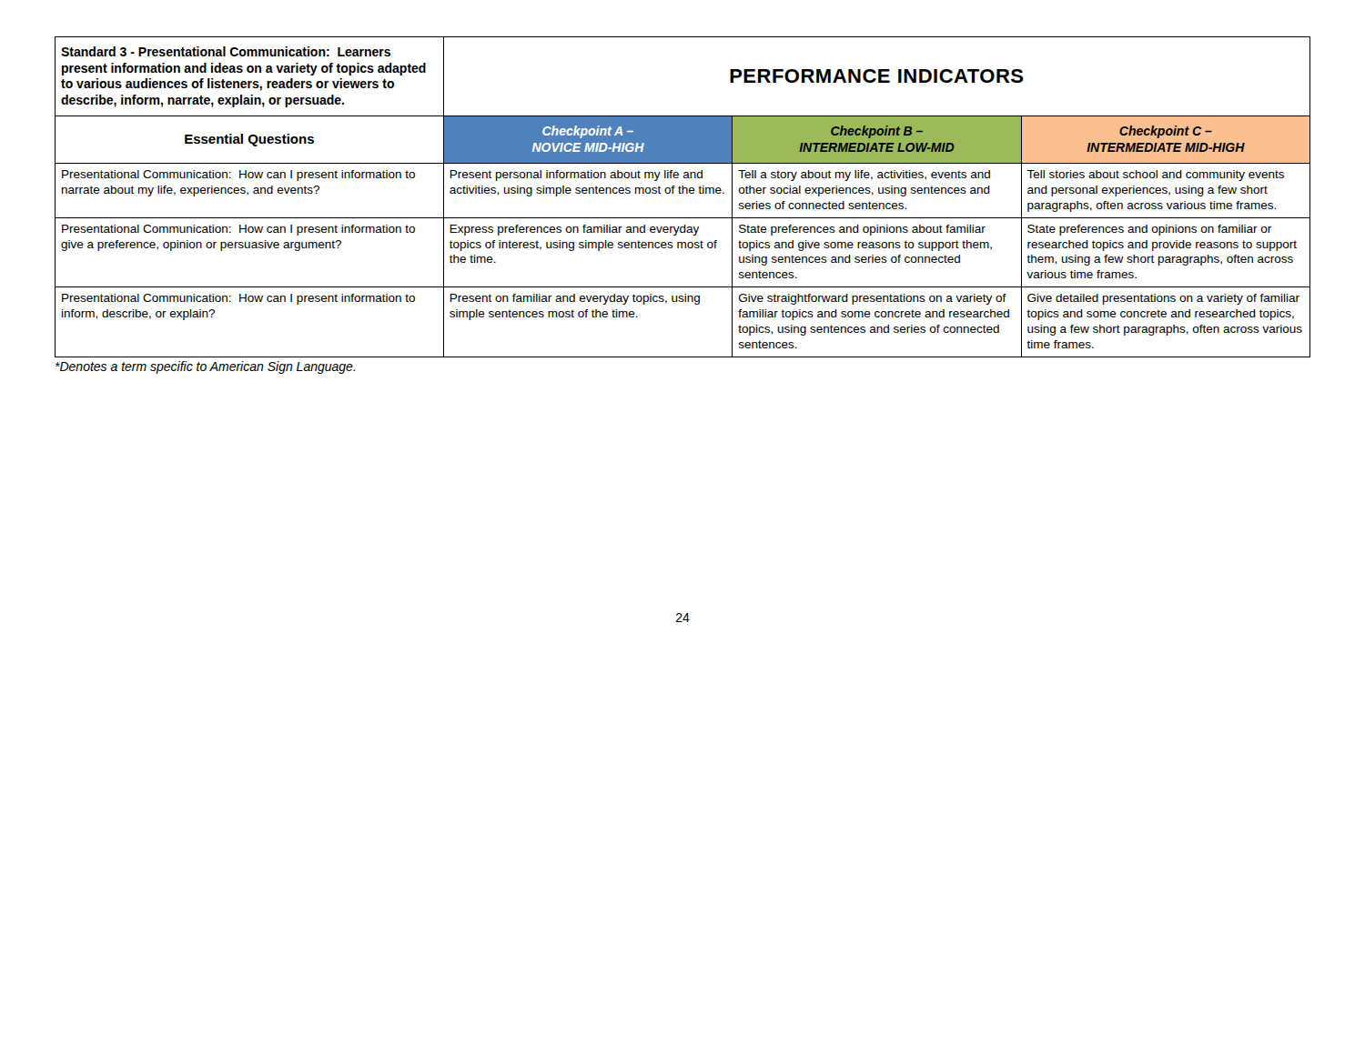| Standard 3 - Presentational Communication: Learners present information and ideas on a variety of topics adapted to various audiences of listeners, readers or viewers to describe, inform, narrate, explain, or persuade. | PERFORMANCE INDICATORS |
| Essential Questions | Checkpoint A – NOVICE MID-HIGH | Checkpoint B – INTERMEDIATE LOW-MID | Checkpoint C – INTERMEDIATE MID-HIGH |
| Presentational Communication: How can I present information to narrate about my life, experiences, and events? | Present personal information about my life and activities, using simple sentences most of the time. | Tell a story about my life, activities, events and other social experiences, using sentences and series of connected sentences. | Tell stories about school and community events and personal experiences, using a few short paragraphs, often across various time frames. |
| Presentational Communication: How can I present information to give a preference, opinion or persuasive argument? | Express preferences on familiar and everyday topics of interest, using simple sentences most of the time. | State preferences and opinions about familiar topics and give some reasons to support them, using sentences and series of connected sentences. | State preferences and opinions on familiar or researched topics and provide reasons to support them, using a few short paragraphs, often across various time frames. |
| Presentational Communication: How can I present information to inform, describe, or explain? | Present on familiar and everyday topics, using simple sentences most of the time. | Give straightforward presentations on a variety of familiar topics and some concrete and researched topics, using sentences and series of connected sentences. | Give detailed presentations on a variety of familiar topics and some concrete and researched topics, using a few short paragraphs, often across various time frames. |
*Denotes a term specific to American Sign Language.
24